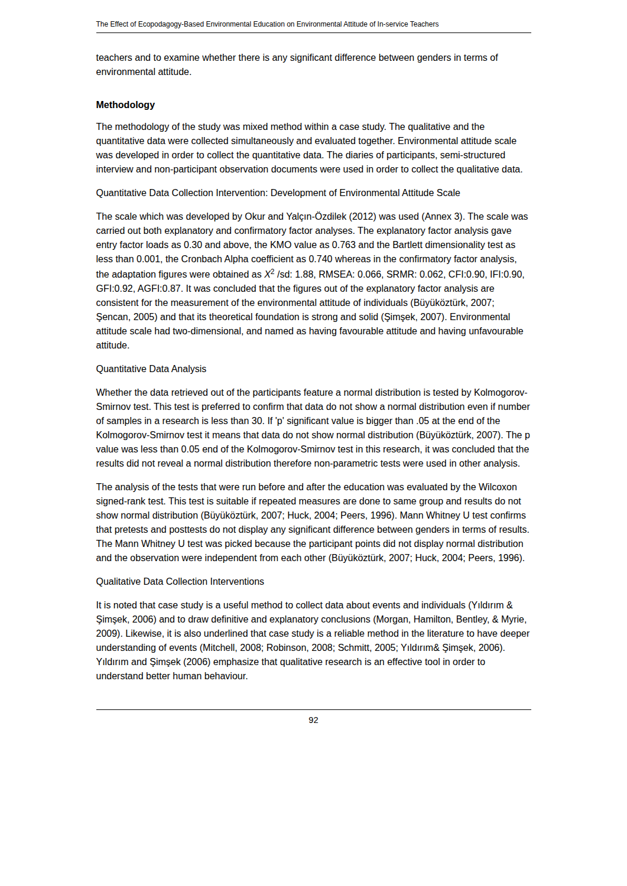The Effect of Ecopodagogy-Based Environmental Education on Environmental Attitude of In-service Teachers
teachers and to examine whether there is any significant difference between genders in terms of environmental attitude.
Methodology
The methodology of the study was mixed method within a case study. The qualitative and the quantitative data were collected simultaneously and evaluated together. Environmental attitude scale was developed in order to collect the quantitative data. The diaries of participants, semi-structured interview and non-participant observation documents were used in order to collect the qualitative data.
Quantitative Data Collection Intervention: Development of Environmental Attitude Scale
The scale which was developed by Okur and Yalçın-Özdilek (2012) was used (Annex 3). The scale was carried out both explanatory and confirmatory factor analyses. The explanatory factor analysis gave entry factor loads as 0.30 and above, the KMO value as 0.763 and the Bartlett dimensionality test as less than 0.001, the Cronbach Alpha coefficient as 0.740 whereas in the confirmatory factor analysis, the adaptation figures were obtained as X2 /sd: 1.88, RMSEA: 0.066, SRMR: 0.062, CFI:0.90, IFI:0.90, GFI:0.92, AGFI:0.87. It was concluded that the figures out of the explanatory factor analysis are consistent for the measurement of the environmental attitude of individuals (Büyüköztürk, 2007; Şencan, 2005) and that its theoretical foundation is strong and solid (Şimşek, 2007). Environmental attitude scale had two-dimensional, and named as having favourable attitude and having unfavourable attitude.
Quantitative Data Analysis
Whether the data retrieved out of the participants feature a normal distribution is tested by Kolmogorov-Smirnov test. This test is preferred to confirm that data do not show a normal distribution even if number of samples in a research is less than 30. If 'p' significant value is bigger than .05 at the end of the Kolmogorov-Smirnov test it means that data do not show normal distribution (Büyüköztürk, 2007). The p value was less than 0.05 end of the Kolmogorov-Smirnov test in this research, it was concluded that the results did not reveal a normal distribution therefore non-parametric tests were used in other analysis.
The analysis of the tests that were run before and after the education was evaluated by the Wilcoxon signed-rank test. This test is suitable if repeated measures are done to same group and results do not show normal distribution (Büyüköztürk, 2007; Huck, 2004; Peers, 1996). Mann Whitney U test confirms that pretests and posttests do not display any significant difference between genders in terms of results. The Mann Whitney U test was picked because the participant points did not display normal distribution and the observation were independent from each other (Büyüköztürk, 2007; Huck, 2004; Peers, 1996).
Qualitative Data Collection Interventions
It is noted that case study is a useful method to collect data about events and individuals (Yıldırım & Şimşek, 2006) and to draw definitive and explanatory conclusions (Morgan, Hamilton, Bentley, & Myrie, 2009). Likewise, it is also underlined that case study is a reliable method in the literature to have deeper understanding of events (Mitchell, 2008; Robinson, 2008; Schmitt, 2005; Yıldırım& Şimşek, 2006). Yıldırım and Şimşek (2006) emphasize that qualitative research is an effective tool in order to understand better human behaviour.
92